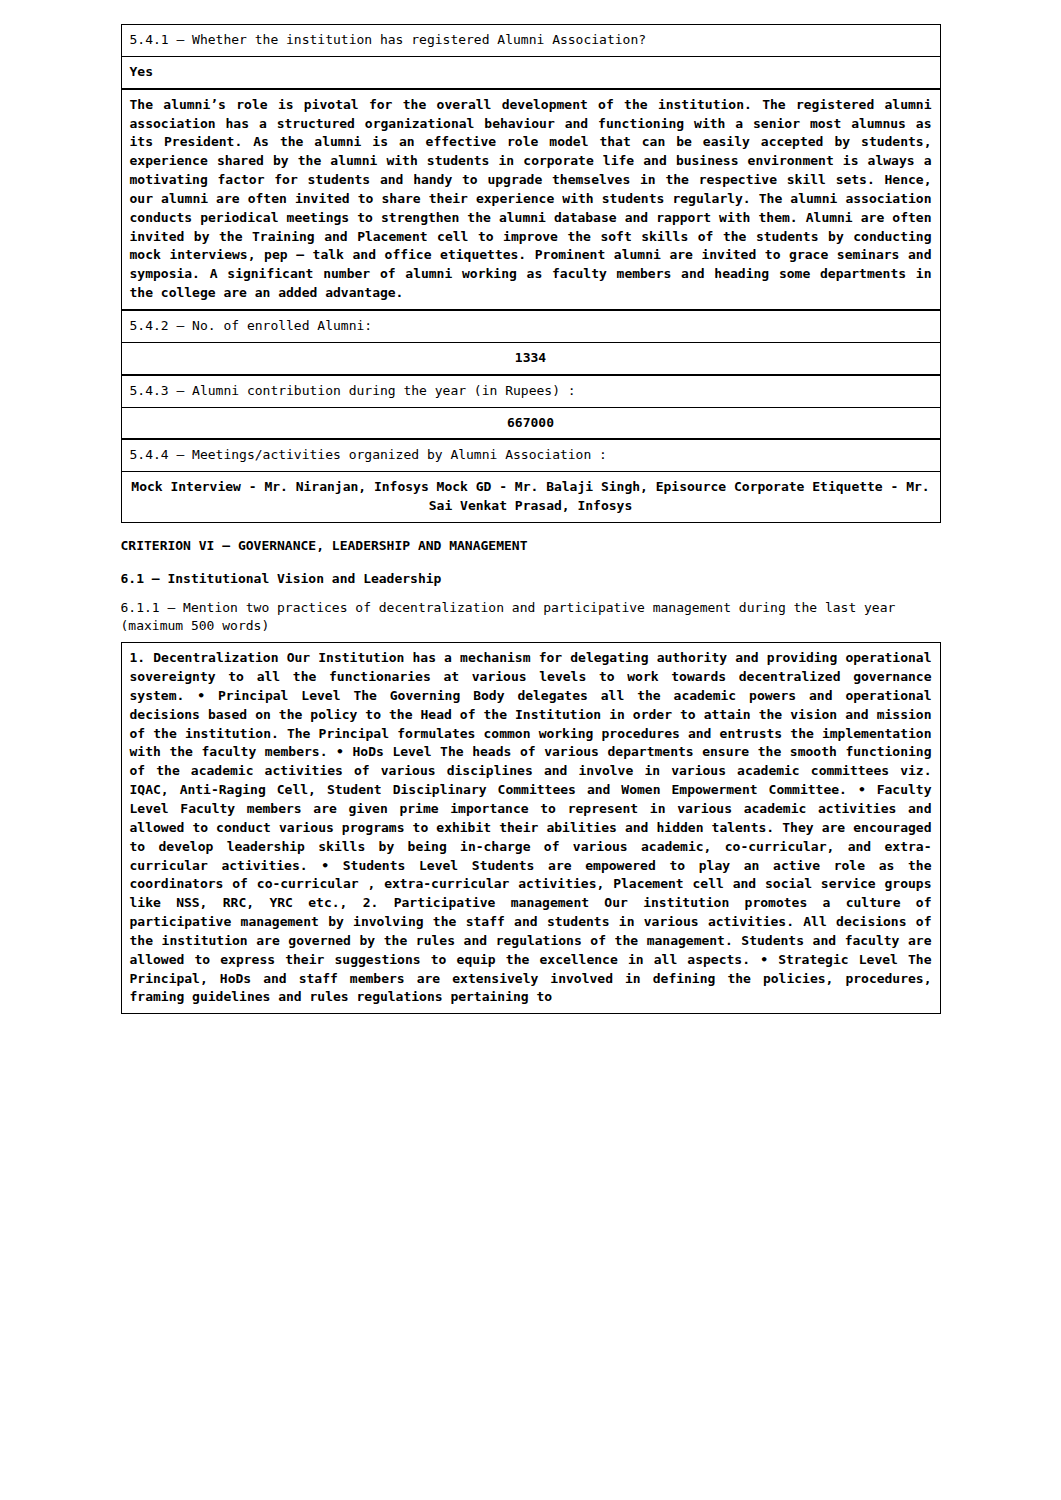| 5.4.1 – Whether the institution has registered Alumni Association? |
| Yes |
| The alumni’s role is pivotal for the overall development of the institution. The registered alumni association has a structured organizational behaviour and functioning with a senior most alumnus as its President. As the alumni is an effective role model that can be easily accepted by students, experience shared by the alumni with students in corporate life and business environment is always a motivating factor for students and handy to upgrade themselves in the respective skill sets. Hence, our alumni are often invited to share their experience with students regularly. The alumni association conducts periodical meetings to strengthen the alumni database and rapport with them. Alumni are often invited by the Training and Placement cell to improve the soft skills of the students by conducting mock interviews, pep – talk and office etiquettes. Prominent alumni are invited to grace seminars and symposia. A significant number of alumni working as faculty members and heading some departments in the college are an added advantage. |
| 5.4.2 – No. of enrolled Alumni: |
| 1334 |
| 5.4.3 – Alumni contribution during the year (in Rupees) : |
| 667000 |
| 5.4.4 – Meetings/activities organized by Alumni Association : |
| Mock Interview - Mr. Niranjan, Infosys Mock GD - Mr. Balaji Singh, Episource Corporate Etiquette - Mr. Sai Venkat Prasad, Infosys |
CRITERION VI – GOVERNANCE, LEADERSHIP AND MANAGEMENT
6.1 – Institutional Vision and Leadership
6.1.1 – Mention two practices of decentralization and participative management during the last year (maximum 500 words)
| 1. Decentralization Our Institution has a mechanism for delegating authority and providing operational sovereignty to all the functionaries at various levels to work towards decentralized governance system. • Principal Level The Governing Body delegates all the academic powers and operational decisions based on the policy to the Head of the Institution in order to attain the vision and mission of the institution. The Principal formulates common working procedures and entrusts the implementation with the faculty members. • HoDs Level The heads of various departments ensure the smooth functioning of the academic activities of various disciplines and involve in various academic committees viz. IQAC, Anti-Raging Cell, Student Disciplinary Committees and Women Empowerment Committee. • Faculty Level Faculty members are given prime importance to represent in various academic activities and allowed to conduct various programs to exhibit their abilities and hidden talents. They are encouraged to develop leadership skills by being in-charge of various academic, co-curricular, and extra-curricular activities. • Students Level Students are empowered to play an active role as the coordinators of co-curricular , extra-curricular activities, Placement cell and social service groups like NSS, RRC, YRC etc., 2. Participative management Our institution promotes a culture of participative management by involving the staff and students in various activities. All decisions of the institution are governed by the rules and regulations of the management. Students and faculty are allowed to express their suggestions to equip the excellence in all aspects. • Strategic Level The Principal, HoDs and staff members are extensively involved in defining the policies, procedures, framing guidelines and rules regulations pertaining to |